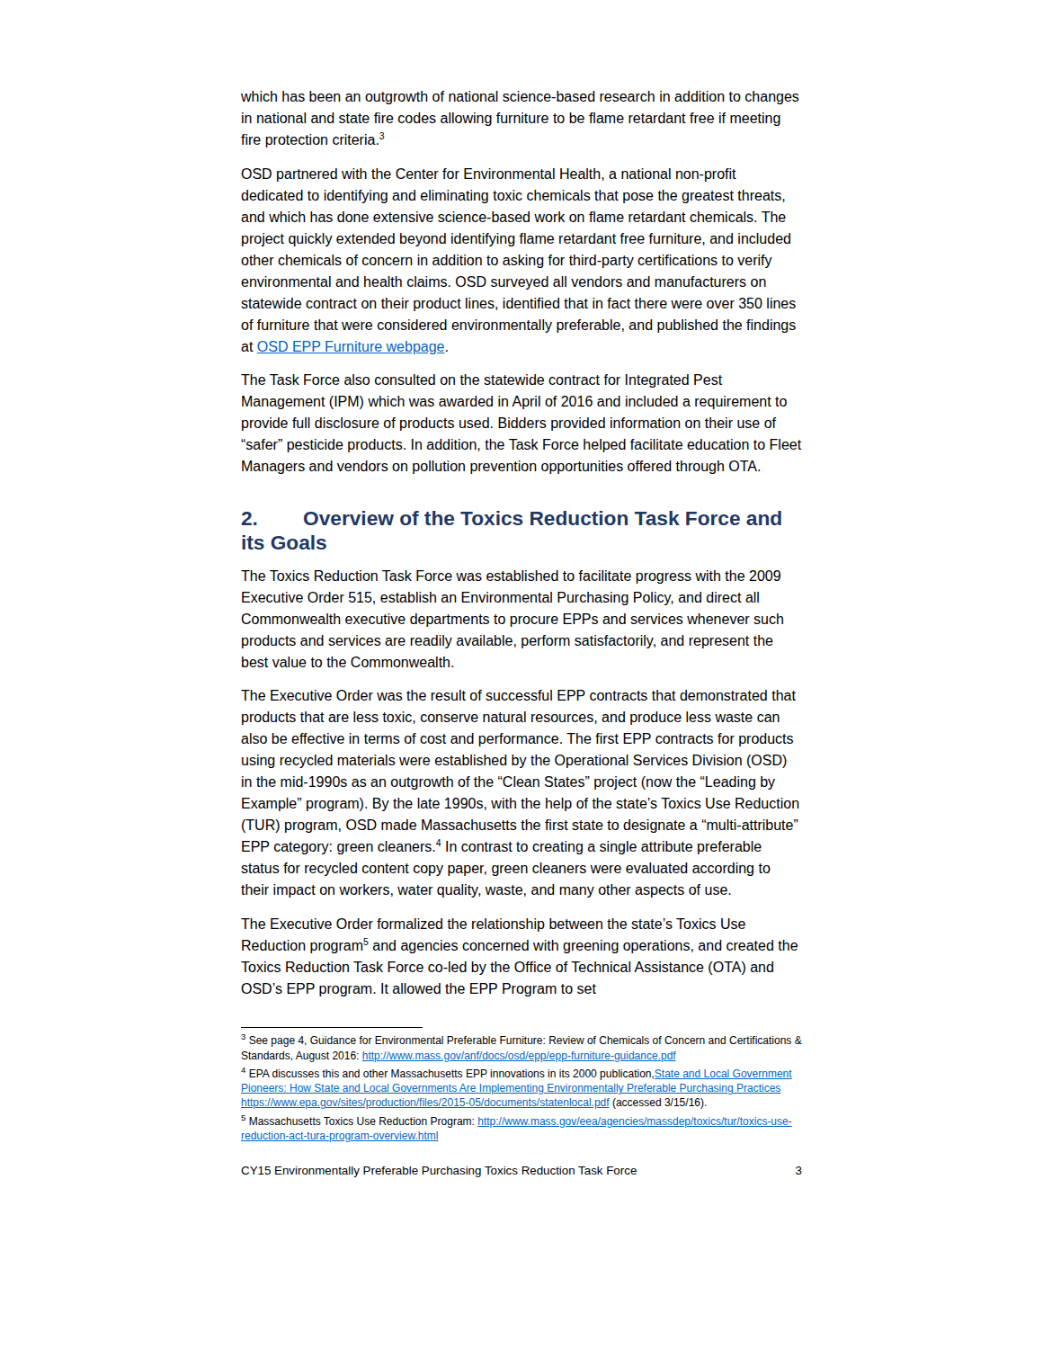which has been an outgrowth of national science-based research in addition to changes in national and state fire codes allowing furniture to be flame retardant free if meeting fire protection criteria.3
OSD partnered with the Center for Environmental Health, a national non-profit dedicated to identifying and eliminating toxic chemicals that pose the greatest threats, and which has done extensive science-based work on flame retardant chemicals. The project quickly extended beyond identifying flame retardant free furniture, and included other chemicals of concern in addition to asking for third-party certifications to verify environmental and health claims. OSD surveyed all vendors and manufacturers on statewide contract on their product lines, identified that in fact there were over 350 lines of furniture that were considered environmentally preferable, and published the findings at OSD EPP Furniture webpage.
The Task Force also consulted on the statewide contract for Integrated Pest Management (IPM) which was awarded in April of 2016 and included a requirement to provide full disclosure of products used. Bidders provided information on their use of “safer” pesticide products. In addition, the Task Force helped facilitate education to Fleet Managers and vendors on pollution prevention opportunities offered through OTA.
2. Overview of the Toxics Reduction Task Force and its Goals
The Toxics Reduction Task Force was established to facilitate progress with the 2009 Executive Order 515, establish an Environmental Purchasing Policy, and direct all Commonwealth executive departments to procure EPPs and services whenever such products and services are readily available, perform satisfactorily, and represent the best value to the Commonwealth.
The Executive Order was the result of successful EPP contracts that demonstrated that products that are less toxic, conserve natural resources, and produce less waste can also be effective in terms of cost and performance. The first EPP contracts for products using recycled materials were established by the Operational Services Division (OSD) in the mid-1990s as an outgrowth of the “Clean States” project (now the “Leading by Example” program). By the late 1990s, with the help of the state’s Toxics Use Reduction (TUR) program, OSD made Massachusetts the first state to designate a “multi-attribute” EPP category: green cleaners.4 In contrast to creating a single attribute preferable status for recycled content copy paper, green cleaners were evaluated according to their impact on workers, water quality, waste, and many other aspects of use.
The Executive Order formalized the relationship between the state’s Toxics Use Reduction program5 and agencies concerned with greening operations, and created the Toxics Reduction Task Force co-led by the Office of Technical Assistance (OTA) and OSD’s EPP program. It allowed the EPP Program to set
3 See page 4, Guidance for Environmental Preferable Furniture: Review of Chemicals of Concern and Certifications & Standards, August 2016: http://www.mass.gov/anf/docs/osd/epp/epp-furniture-guidance.pdf
4 EPA discusses this and other Massachusetts EPP innovations in its 2000 publication,State and Local Government Pioneers: How State and Local Governments Are Implementing Environmentally Preferable Purchasing Practices https://www.epa.gov/sites/production/files/2015-05/documents/statenlocal.pdf (accessed 3/15/16).
5 Massachusetts Toxics Use Reduction Program: http://www.mass.gov/eea/agencies/massdep/toxics/tur/toxics-use-reduction-act-tura-program-overview.html
CY15 Environmentally Preferable Purchasing Toxics Reduction Task Force 3